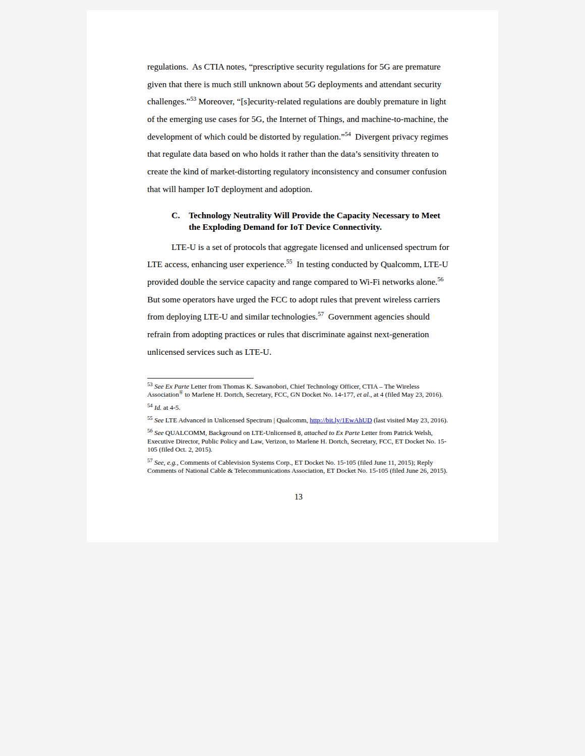regulations. As CTIA notes, “prescriptive security regulations for 5G are premature given that there is much still unknown about 5G deployments and attendant security challenges.”53 Moreover, “[s]ecurity-related regulations are doubly premature in light of the emerging use cases for 5G, the Internet of Things, and machine-to-machine, the development of which could be distorted by regulation.”54 Divergent privacy regimes that regulate data based on who holds it rather than the data’s sensitivity threaten to create the kind of market-distorting regulatory inconsistency and consumer confusion that will hamper IoT deployment and adoption.
C. Technology Neutrality Will Provide the Capacity Necessary to Meet the Exploding Demand for IoT Device Connectivity.
LTE-U is a set of protocols that aggregate licensed and unlicensed spectrum for LTE access, enhancing user experience.55 In testing conducted by Qualcomm, LTE-U provided double the service capacity and range compared to Wi-Fi networks alone.56 But some operators have urged the FCC to adopt rules that prevent wireless carriers from deploying LTE-U and similar technologies.57 Government agencies should refrain from adopting practices or rules that discriminate against next-generation unlicensed services such as LTE-U.
53 See Ex Parte Letter from Thomas K. Sawanobori, Chief Technology Officer, CTIA – The Wireless Association® to Marlene H. Dortch, Secretary, FCC, GN Docket No. 14-177, et al., at 4 (filed May 23, 2016).
54 Id. at 4-5.
55 See LTE Advanced in Unlicensed Spectrum | Qualcomm, http://bit.ly/1EwAhUD (last visited May 23, 2016).
56 See QUALCOMM, Background on LTE-Unlicensed 8, attached to Ex Parte Letter from Patrick Welsh, Executive Director, Public Policy and Law, Verizon, to Marlene H. Dortch, Secretary, FCC, ET Docket No. 15-105 (filed Oct. 2, 2015).
57 See, e.g., Comments of Cablevision Systems Corp., ET Docket No. 15-105 (filed June 11, 2015); Reply Comments of National Cable & Telecommunications Association, ET Docket No. 15-105 (filed June 26, 2015).
13